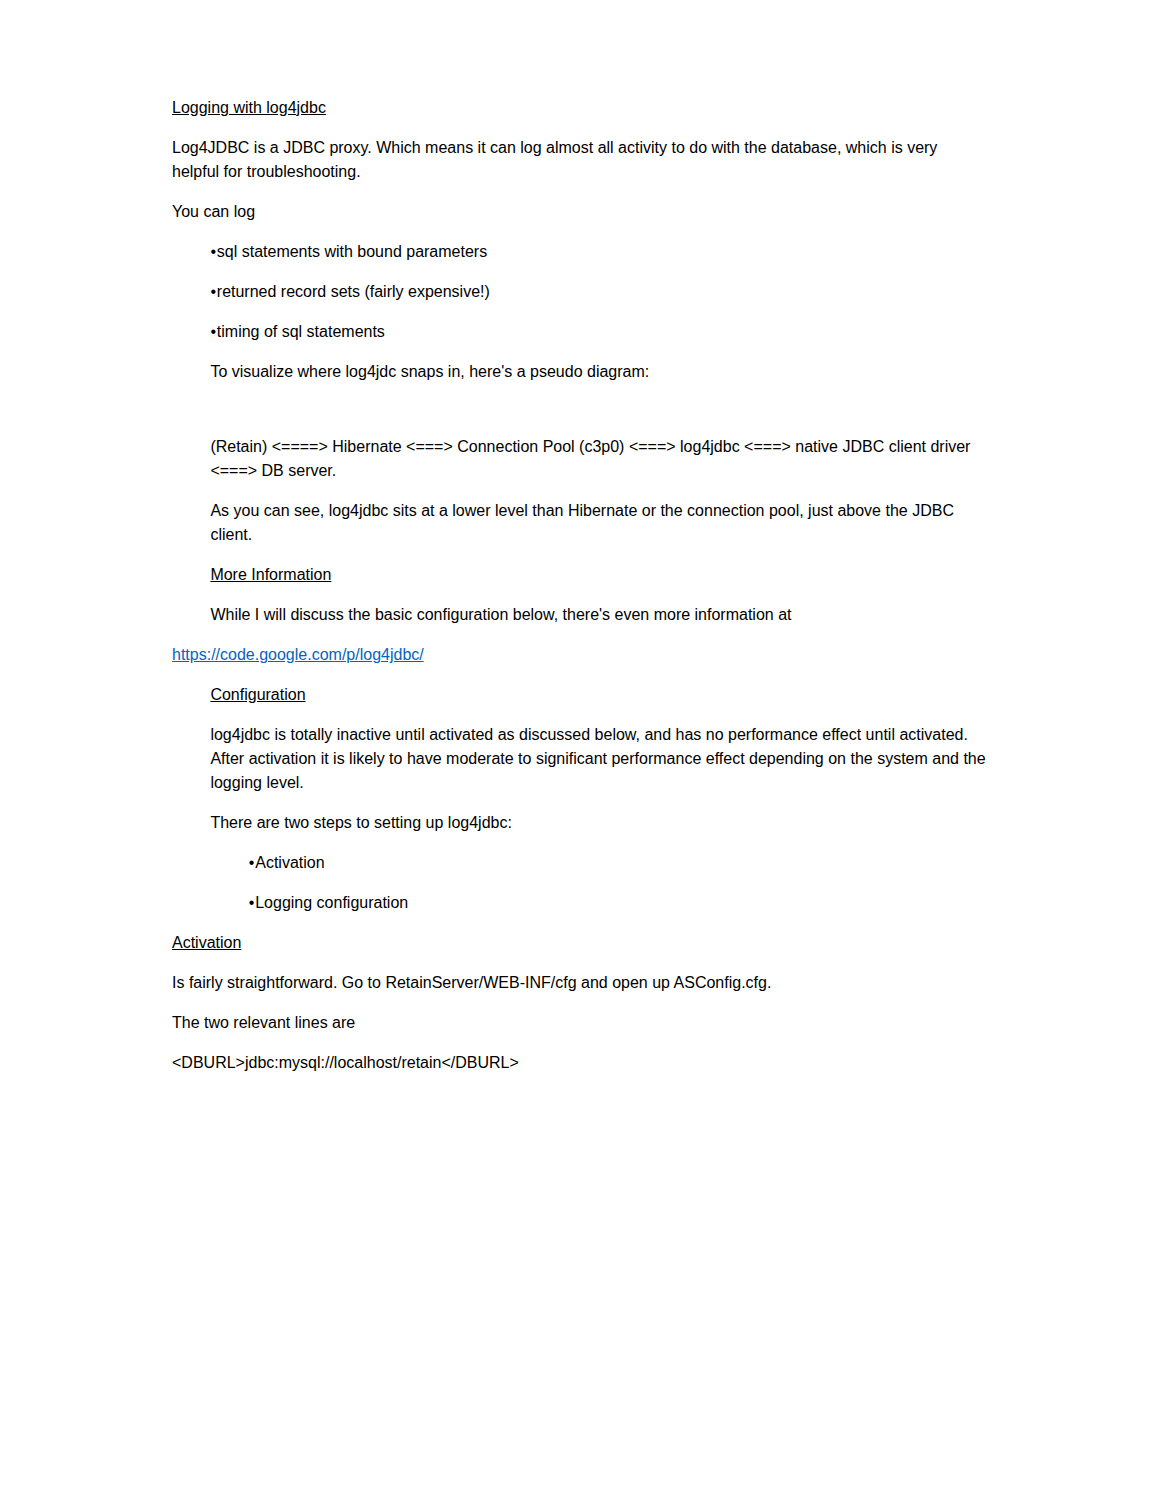Logging with log4jdbc
Log4JDBC is a JDBC proxy. Which means it can log almost all activity to do with the database, which is very helpful for troubleshooting.
You can log
sql statements with bound parameters
returned record sets (fairly expensive!)
timing of sql statements
To visualize where log4jdc snaps in, here's a pseudo diagram:
(Retain) <====> Hibernate <===> Connection Pool (c3p0) <===> log4jdbc <===> native JDBC client driver <===> DB server.
As you can see, log4jdbc sits at a lower level than Hibernate or the connection pool, just above the JDBC client.
More Information
While I will discuss the basic configuration below, there's even more information at
https://code.google.com/p/log4jdbc/
Configuration
log4jdbc is totally inactive until activated as discussed below, and has no performance effect until activated. After activation it is likely to have moderate to significant performance effect depending on the system and the logging level.
There are two steps to setting up log4jdbc:
Activation
Logging configuration
Activation
Is fairly straightforward. Go to RetainServer/WEB-INF/cfg and open up ASConfig.cfg.
The two relevant lines are
<DBURL>jdbc:mysql://localhost/retain</DBURL>